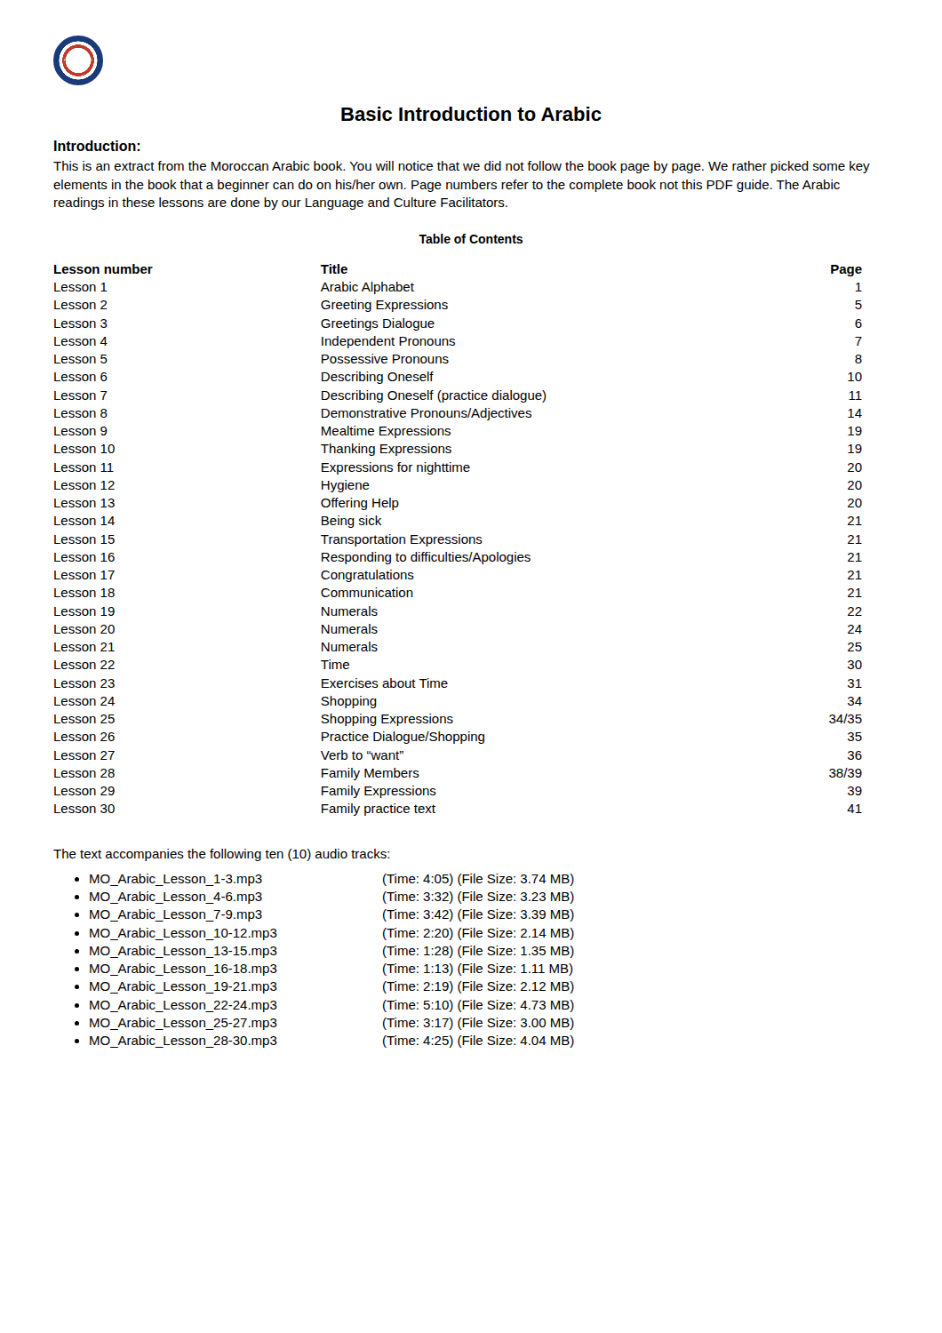Basic Introduction to Arabic
Introduction:
This is an extract from the Moroccan Arabic book. You will notice that we did not follow the book page by page. We rather picked some key elements in the book that a beginner can do on his/her own. Page numbers refer to the complete book not this PDF guide. The Arabic readings in these lessons are done by our Language and Culture Facilitators.
Table of Contents
| Lesson number | Title | Page |
| --- | --- | --- |
| Lesson 1 | Arabic Alphabet | 1 |
| Lesson 2 | Greeting Expressions | 5 |
| Lesson 3 | Greetings Dialogue | 6 |
| Lesson 4 | Independent Pronouns | 7 |
| Lesson 5 | Possessive Pronouns | 8 |
| Lesson 6 | Describing Oneself | 10 |
| Lesson 7 | Describing Oneself (practice dialogue) | 11 |
| Lesson 8 | Demonstrative Pronouns/Adjectives | 14 |
| Lesson 9 | Mealtime Expressions | 19 |
| Lesson 10 | Thanking Expressions | 19 |
| Lesson 11 | Expressions for nighttime | 20 |
| Lesson 12 | Hygiene | 20 |
| Lesson 13 | Offering Help | 20 |
| Lesson 14 | Being sick | 21 |
| Lesson 15 | Transportation Expressions | 21 |
| Lesson 16 | Responding to difficulties/Apologies | 21 |
| Lesson 17 | Congratulations | 21 |
| Lesson 18 | Communication | 21 |
| Lesson 19 | Numerals | 22 |
| Lesson 20 | Numerals | 24 |
| Lesson 21 | Numerals | 25 |
| Lesson 22 | Time | 30 |
| Lesson 23 | Exercises about Time | 31 |
| Lesson 24 | Shopping | 34 |
| Lesson 25 | Shopping Expressions | 34/35 |
| Lesson 26 | Practice Dialogue/Shopping | 35 |
| Lesson 27 | Verb to “want” | 36 |
| Lesson 28 | Family Members | 38/39 |
| Lesson 29 | Family Expressions | 39 |
| Lesson 30 | Family practice text | 41 |
The text accompanies the following ten (10) audio tracks:
MO_Arabic_Lesson_1-3.mp3(Time: 4:05) (File Size: 3.74 MB)
MO_Arabic_Lesson_4-6.mp3(Time: 3:32) (File Size: 3.23 MB)
MO_Arabic_Lesson_7-9.mp3(Time: 3:42) (File Size: 3.39 MB)
MO_Arabic_Lesson_10-12.mp3(Time: 2:20) (File Size: 2.14 MB)
MO_Arabic_Lesson_13-15.mp3(Time: 1:28) (File Size: 1.35 MB)
MO_Arabic_Lesson_16-18.mp3(Time: 1:13) (File Size: 1.11 MB)
MO_Arabic_Lesson_19-21.mp3(Time: 2:19) (File Size: 2.12 MB)
MO_Arabic_Lesson_22-24.mp3(Time: 5:10) (File Size: 4.73 MB)
MO_Arabic_Lesson_25-27.mp3(Time: 3:17) (File Size: 3.00 MB)
MO_Arabic_Lesson_28-30.mp3(Time: 4:25) (File Size: 4.04 MB)